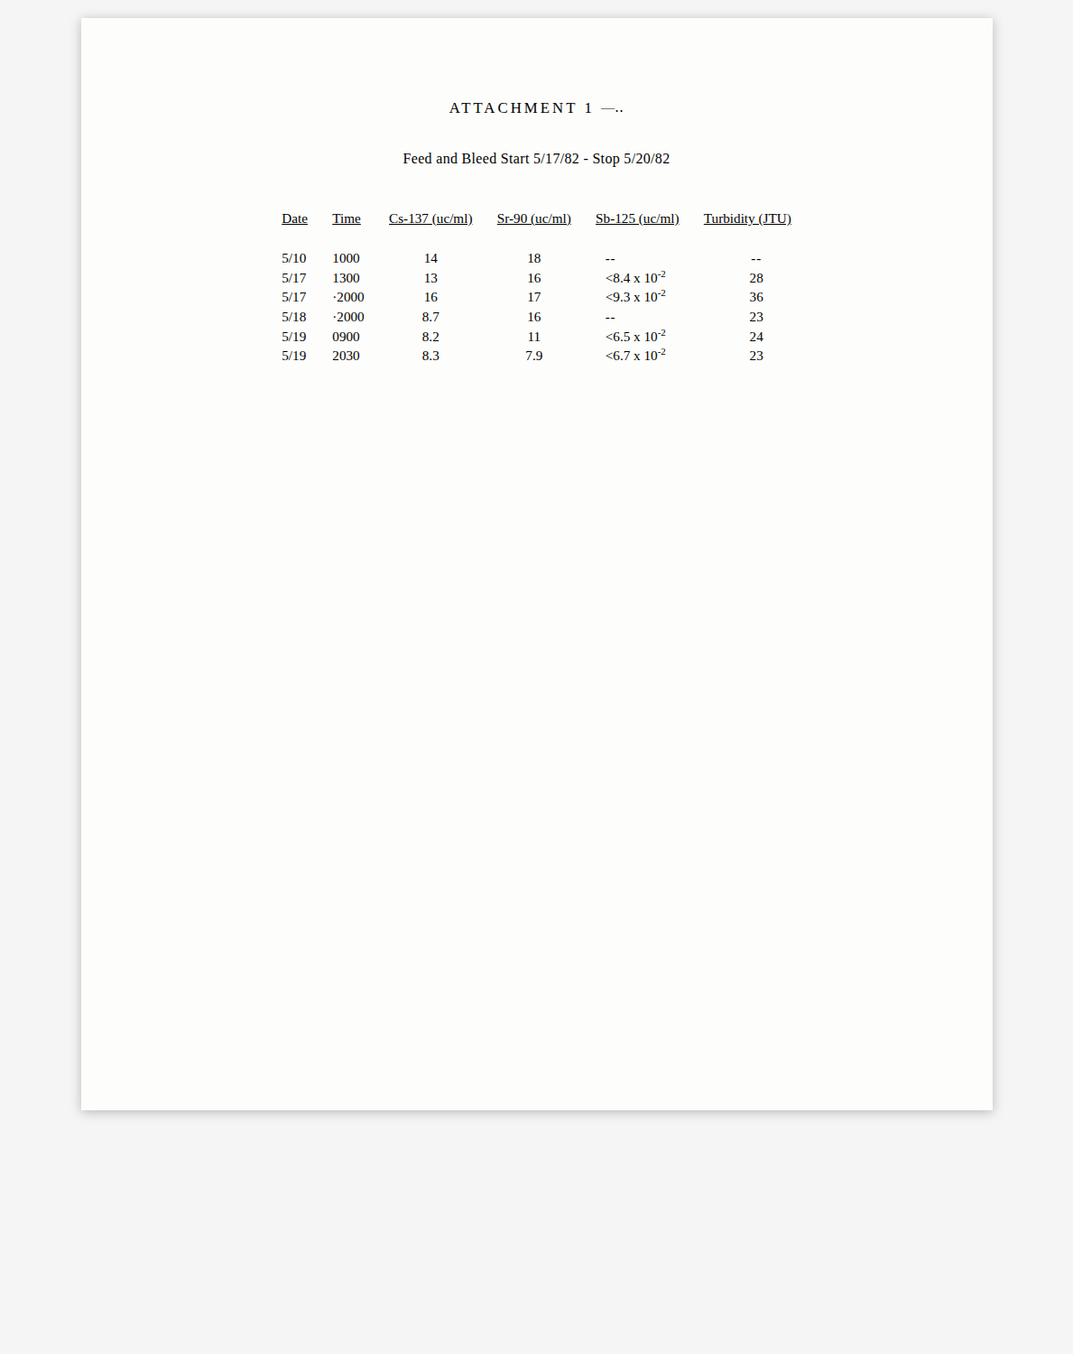ATTACHMENT 1 —․․
Feed and Bleed Start 5/17/82 - Stop 5/20/82
| Date | Time | Cs-137 (uc/ml) | Sr-90 (uc/ml) | Sb-125 (uc/ml) | Turbidity (JTU) |
| --- | --- | --- | --- | --- | --- |
| 5/10 | 1000 | 14 | 18 | -- | -- |
| 5/17 | 1300 | 13 | 16 | <8.4 x 10 -2 | 28 |
| 5/17 | ·2000 | 16 | 17 | <9.3 x 10 -2 | 36 |
| 5/18 | ·2000 | 8.7 | 16 | -- | 23 |
| 5/19 | 0900 | 8.2 | 11 | <6.5 x 10 -2 | 24 |
| 5/19 | 2030 | 8.3 | 7.9 | <6.7 x 10 -2 | 23 |